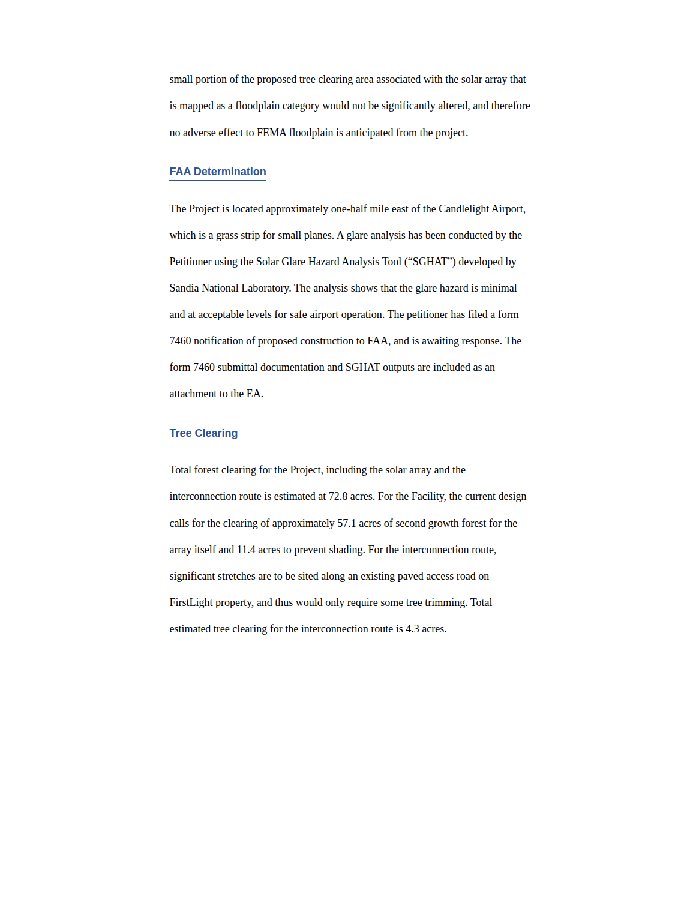small portion of the proposed tree clearing area associated with the solar array that is mapped as a floodplain category would not be significantly altered, and therefore no adverse effect to FEMA floodplain is anticipated from the project.
FAA Determination
The Project is located approximately one-half mile east of the Candlelight Airport, which is a grass strip for small planes. A glare analysis has been conducted by the Petitioner using the Solar Glare Hazard Analysis Tool (“SGHAT”) developed by Sandia National Laboratory. The analysis shows that the glare hazard is minimal and at acceptable levels for safe airport operation. The petitioner has filed a form 7460 notification of proposed construction to FAA, and is awaiting response. The form 7460 submittal documentation and SGHAT outputs are included as an attachment to the EA.
Tree Clearing
Total forest clearing for the Project, including the solar array and the interconnection route is estimated at 72.8 acres. For the Facility, the current design calls for the clearing of approximately 57.1 acres of second growth forest for the array itself and 11.4 acres to prevent shading. For the interconnection route, significant stretches are to be sited along an existing paved access road on FirstLight property, and thus would only require some tree trimming. Total estimated tree clearing for the interconnection route is 4.3 acres.